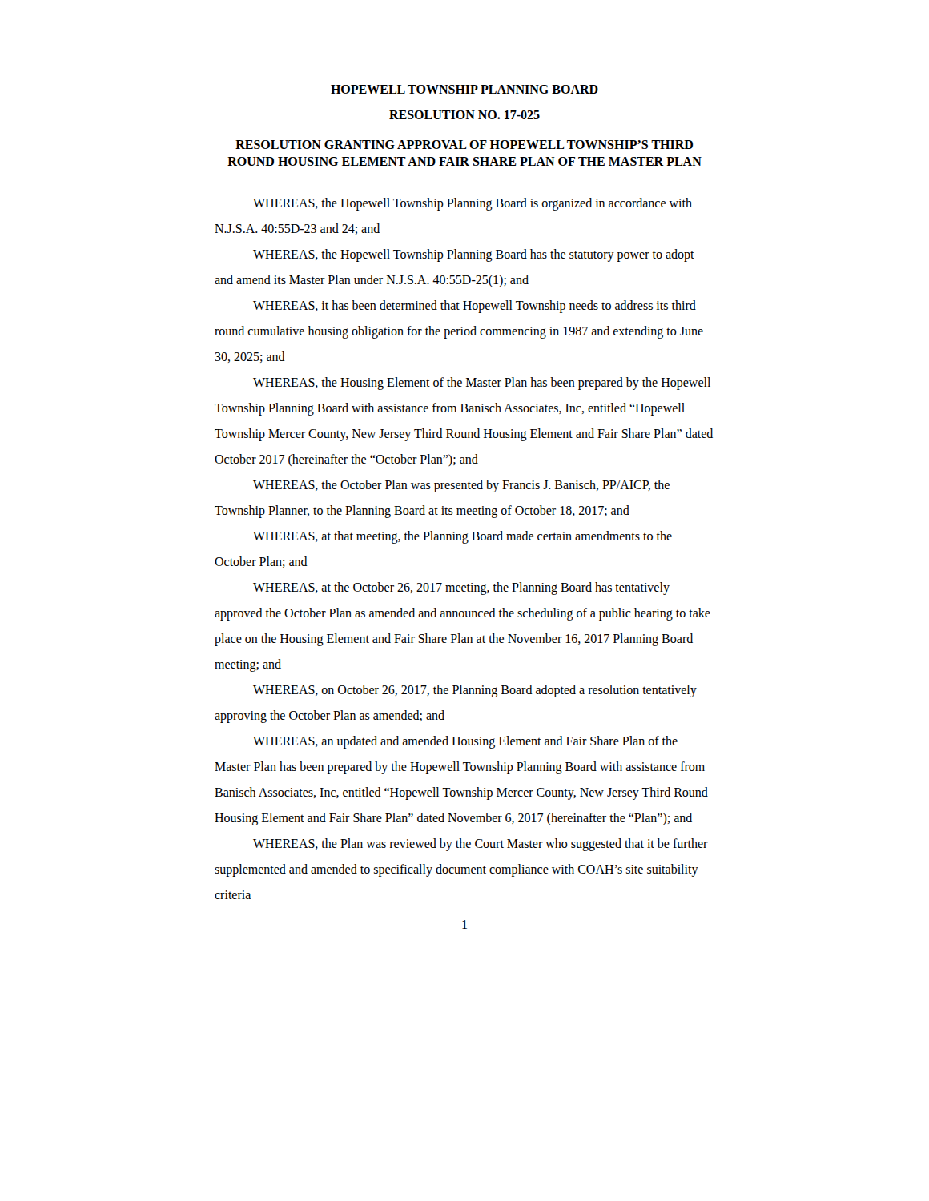HOPEWELL TOWNSHIP PLANNING BOARD
RESOLUTION NO. 17-025
RESOLUTION GRANTING APPROVAL OF HOPEWELL TOWNSHIP’S THIRD ROUND HOUSING ELEMENT AND FAIR SHARE PLAN OF THE MASTER PLAN
WHEREAS, the Hopewell Township Planning Board is organized in accordance with N.J.S.A. 40:55D-23 and 24; and
WHEREAS, the Hopewell Township Planning Board has the statutory power to adopt and amend its Master Plan under N.J.S.A. 40:55D-25(1); and
WHEREAS, it has been determined that Hopewell Township needs to address its third round cumulative housing obligation for the period commencing in 1987 and extending to June 30, 2025; and
WHEREAS, the Housing Element of the Master Plan has been prepared by the Hopewell Township Planning Board with assistance from Banisch Associates, Inc, entitled “Hopewell Township Mercer County, New Jersey Third Round Housing Element and Fair Share Plan” dated October 2017 (hereinafter the “October Plan”); and
WHEREAS, the October Plan was presented by Francis J. Banisch, PP/AICP, the Township Planner, to the Planning Board at its meeting of October 18, 2017; and
WHEREAS, at that meeting, the Planning Board made certain amendments to the October Plan; and
WHEREAS, at the October 26, 2017 meeting, the Planning Board has tentatively approved the October Plan as amended and announced the scheduling of a public hearing to take place on the Housing Element and Fair Share Plan at the November 16, 2017 Planning Board meeting; and
WHEREAS, on October 26, 2017, the Planning Board adopted a resolution tentatively approving the October Plan as amended; and
WHEREAS, an updated and amended Housing Element and Fair Share Plan of the Master Plan has been prepared by the Hopewell Township Planning Board with assistance from Banisch Associates, Inc, entitled “Hopewell Township Mercer County, New Jersey Third Round Housing Element and Fair Share Plan” dated November 6, 2017 (hereinafter the “Plan”); and
WHEREAS, the Plan was reviewed by the Court Master who suggested that it be further supplemented and amended to specifically document compliance with COAH’s site suitability criteria
1